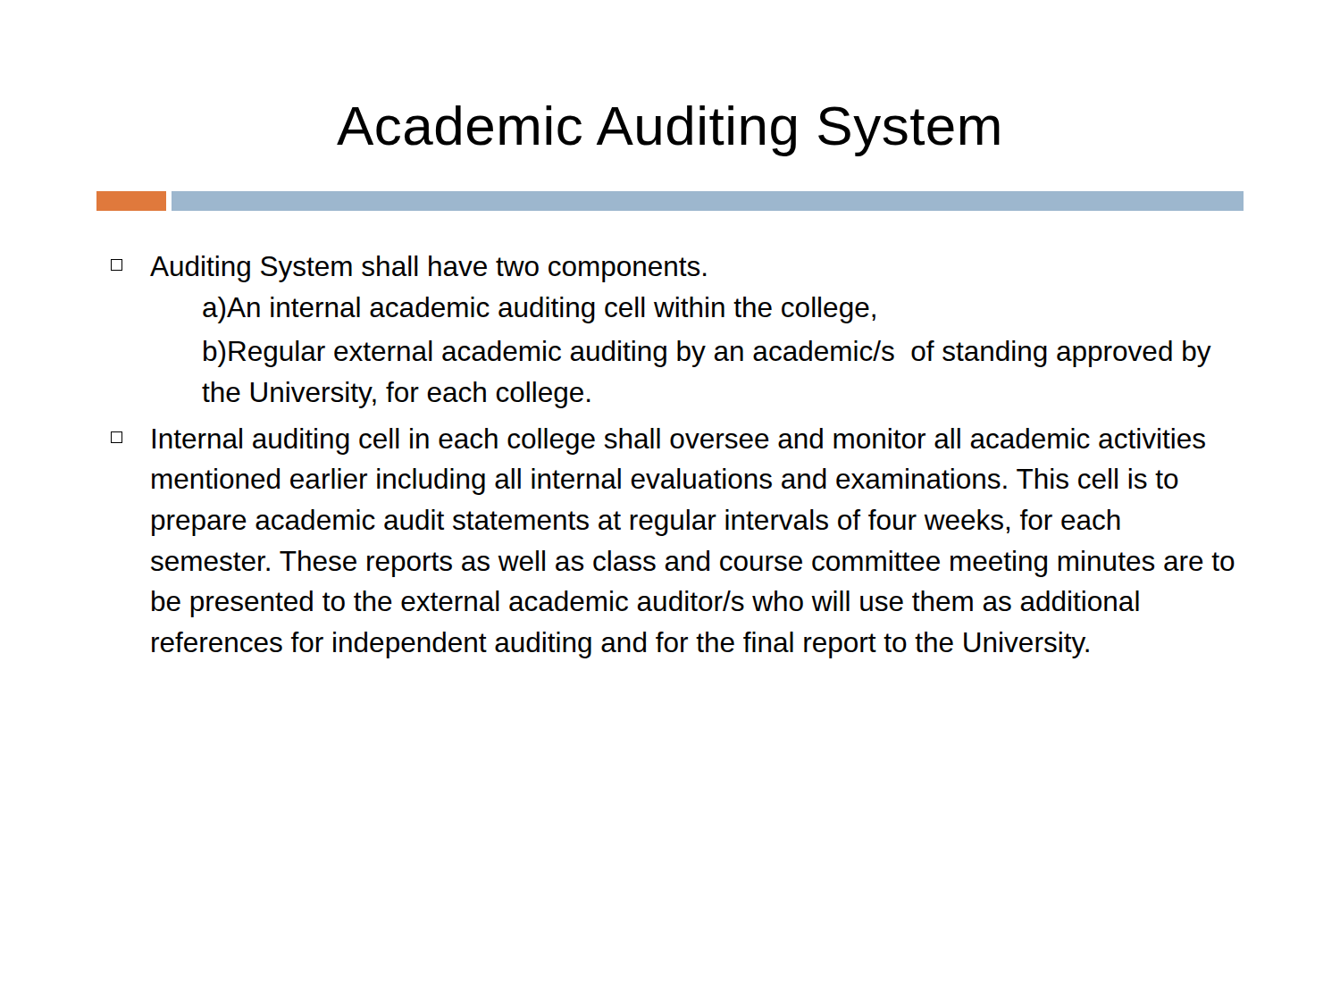Academic Auditing System
Auditing System shall have two components.
a)An internal academic auditing cell within the college,
b)Regular external academic auditing by an academic/s of standing approved by the University, for each college.
Internal auditing cell in each college shall oversee and monitor all academic activities mentioned earlier including all internal evaluations and examinations. This cell is to prepare academic audit statements at regular intervals of four weeks, for each semester. These reports as well as class and course committee meeting minutes are to be presented to the external academic auditor/s who will use them as additional references for independent auditing and for the final report to the University.